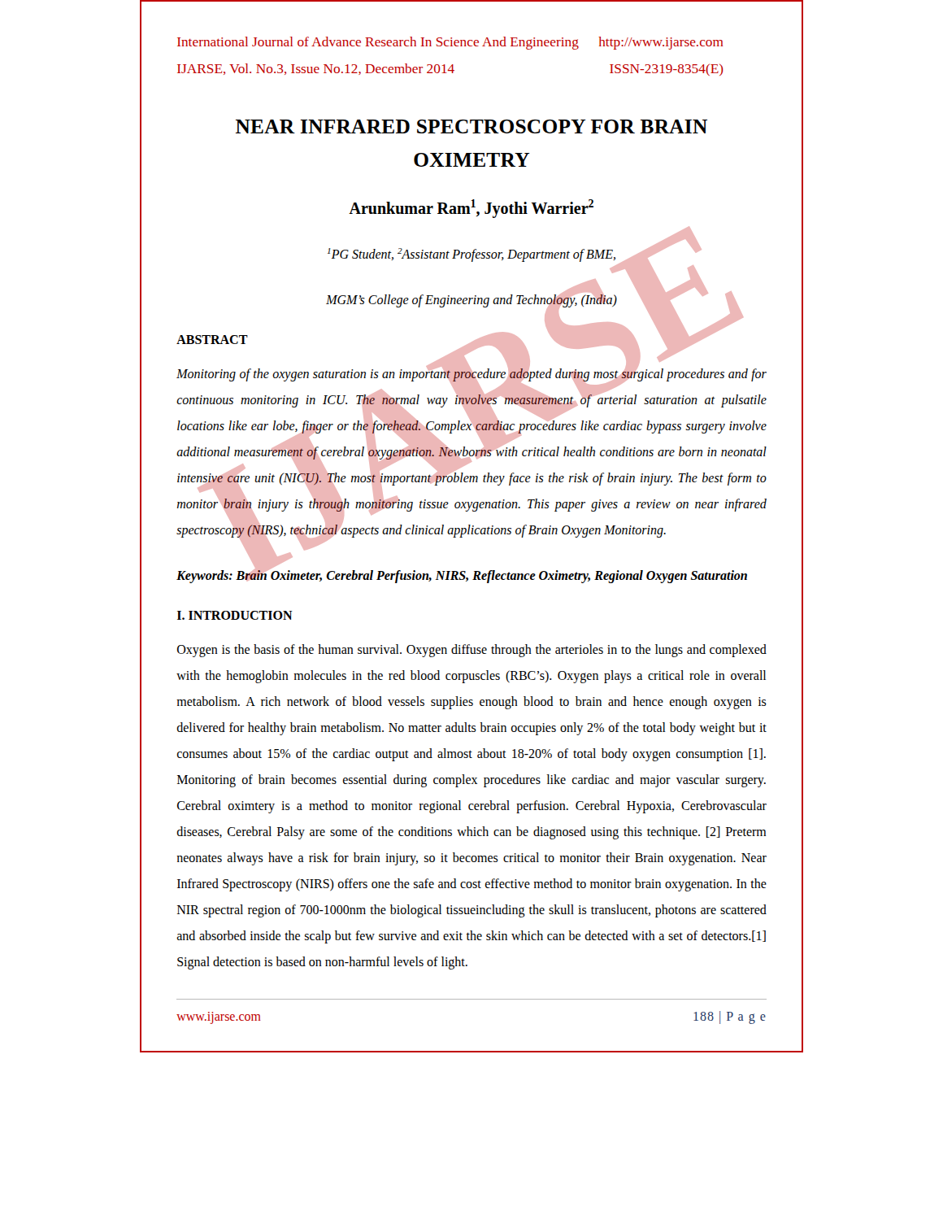IJARSE
International Journal of Advance Research In Science And Engineering http://www.ijarse.com
IJARSE, Vol. No.3, Issue No.12, December 2014 ISSN-2319-8354(E)
NEAR INFRARED SPECTROSCOPY FOR BRAIN OXIMETRY
Arunkumar Ram1, Jyothi Warrier2
1PG Student, 2Assistant Professor, Department of BME,
MGM’s College of Engineering and Technology, (India)
ABSTRACT
Monitoring of the oxygen saturation is an important procedure adopted during most surgical procedures and for continuous monitoring in ICU. The normal way involves measurement of arterial saturation at pulsatile locations like ear lobe, finger or the forehead. Complex cardiac procedures like cardiac bypass surgery involve additional measurement of cerebral oxygenation. Newborns with critical health conditions are born in neonatal intensive care unit (NICU). The most important problem they face is the risk of brain injury. The best form to monitor brain injury is through monitoring tissue oxygenation. This paper gives a review on near infrared spectroscopy (NIRS), technical aspects and clinical applications of Brain Oxygen Monitoring.
Keywords: Brain Oximeter, Cerebral Perfusion, NIRS, Reflectance Oximetry, Regional Oxygen Saturation
I. INTRODUCTION
Oxygen is the basis of the human survival. Oxygen diffuse through the arterioles in to the lungs and complexed with the hemoglobin molecules in the red blood corpuscles (RBC’s). Oxygen plays a critical role in overall metabolism. A rich network of blood vessels supplies enough blood to brain and hence enough oxygen is delivered for healthy brain metabolism. No matter adults brain occupies only 2% of the total body weight but it consumes about 15% of the cardiac output and almost about 18-20% of total body oxygen consumption [1]. Monitoring of brain becomes essential during complex procedures like cardiac and major vascular surgery. Cerebral oximtery is a method to monitor regional cerebral perfusion. Cerebral Hypoxia, Cerebrovascular diseases, Cerebral Palsy are some of the conditions which can be diagnosed using this technique. [2] Preterm neonates always have a risk for brain injury, so it becomes critical to monitor their Brain oxygenation. Near Infrared Spectroscopy (NIRS) offers one the safe and cost effective method to monitor brain oxygenation. In the NIR spectral region of 700-1000nm the biological tissueincluding the skull is translucent, photons are scattered and absorbed inside the scalp but few survive and exit the skin which can be detected with a set of detectors.[1] Signal detection is based on non-harmful levels of light.
www.ijarse.com 188 | P a g e